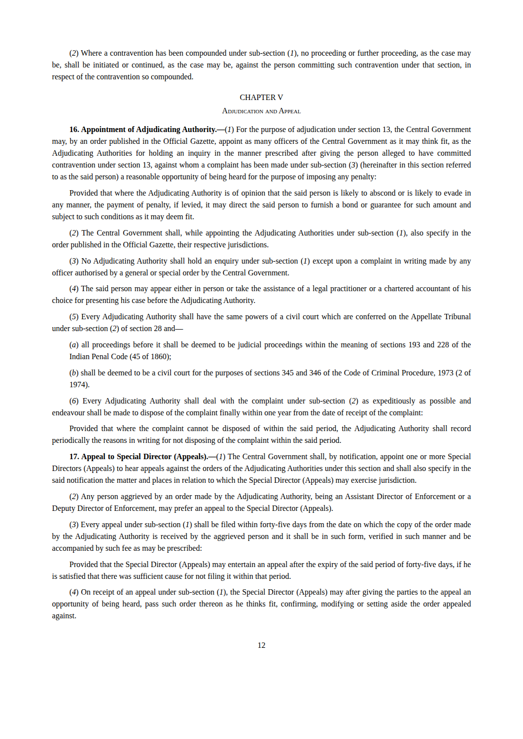(2) Where a contravention has been compounded under sub-section (1), no proceeding or further proceeding, as the case may be, shall be initiated or continued, as the case may be, against the person committing such contravention under that section, in respect of the contravention so compounded.
CHAPTER V
Adjudication and Appeal
16. Appointment of Adjudicating Authority.—(1) For the purpose of adjudication under section 13, the Central Government may, by an order published in the Official Gazette, appoint as many officers of the Central Government as it may think fit, as the Adjudicating Authorities for holding an inquiry in the manner prescribed after giving the person alleged to have committed contravention under section 13, against whom a complaint has been made under sub-section (3) (hereinafter in this section referred to as the said person) a reasonable opportunity of being heard for the purpose of imposing any penalty:
Provided that where the Adjudicating Authority is of opinion that the said person is likely to abscond or is likely to evade in any manner, the payment of penalty, if levied, it may direct the said person to furnish a bond or guarantee for such amount and subject to such conditions as it may deem fit.
(2) The Central Government shall, while appointing the Adjudicating Authorities under sub-section (1), also specify in the order published in the Official Gazette, their respective jurisdictions.
(3) No Adjudicating Authority shall hold an enquiry under sub-section (1) except upon a complaint in writing made by any officer authorised by a general or special order by the Central Government.
(4) The said person may appear either in person or take the assistance of a legal practitioner or a chartered accountant of his choice for presenting his case before the Adjudicating Authority.
(5) Every Adjudicating Authority shall have the same powers of a civil court which are conferred on the Appellate Tribunal under sub-section (2) of section 28 and—
(a) all proceedings before it shall be deemed to be judicial proceedings within the meaning of sections 193 and 228 of the Indian Penal Code (45 of 1860);
(b) shall be deemed to be a civil court for the purposes of sections 345 and 346 of the Code of Criminal Procedure, 1973 (2 of 1974).
(6) Every Adjudicating Authority shall deal with the complaint under sub-section (2) as expeditiously as possible and endeavour shall be made to dispose of the complaint finally within one year from the date of receipt of the complaint:
Provided that where the complaint cannot be disposed of within the said period, the Adjudicating Authority shall record periodically the reasons in writing for not disposing of the complaint within the said period.
17. Appeal to Special Director (Appeals).—(1) The Central Government shall, by notification, appoint one or more Special Directors (Appeals) to hear appeals against the orders of the Adjudicating Authorities under this section and shall also specify in the said notification the matter and places in relation to which the Special Director (Appeals) may exercise jurisdiction.
(2) Any person aggrieved by an order made by the Adjudicating Authority, being an Assistant Director of Enforcement or a Deputy Director of Enforcement, may prefer an appeal to the Special Director (Appeals).
(3) Every appeal under sub-section (1) shall be filed within forty-five days from the date on which the copy of the order made by the Adjudicating Authority is received by the aggrieved person and it shall be in such form, verified in such manner and be accompanied by such fee as may be prescribed:
Provided that the Special Director (Appeals) may entertain an appeal after the expiry of the said period of forty-five days, if he is satisfied that there was sufficient cause for not filing it within that period.
(4) On receipt of an appeal under sub-section (1), the Special Director (Appeals) may after giving the parties to the appeal an opportunity of being heard, pass such order thereon as he thinks fit, confirming, modifying or setting aside the order appealed against.
12